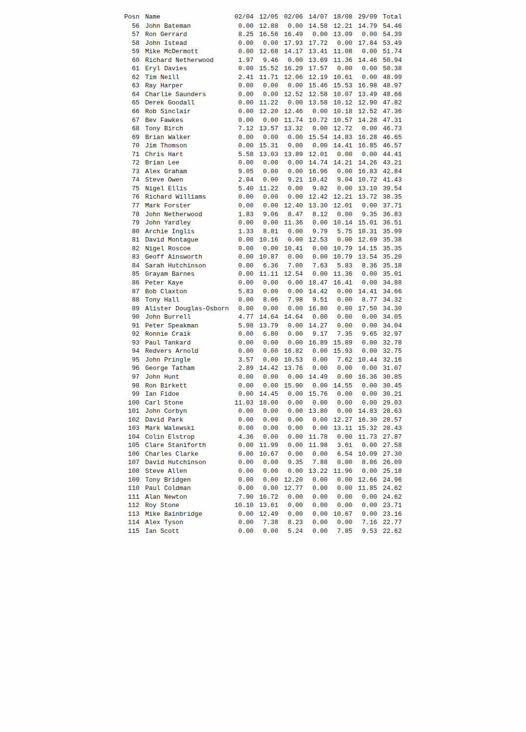| Posn | Name | 02/04 | 12/05 | 02/06 | 14/07 | 18/08 | 29/09 | Total |
| --- | --- | --- | --- | --- | --- | --- | --- | --- |
| 56 | John Bateman | 0.00 | 12.88 | 0.00 | 14.58 | 12.21 | 14.79 | 54.46 |
| 57 | Ron Gerrard | 8.25 | 16.56 | 16.49 | 0.00 | 13.09 | 0.00 | 54.39 |
| 58 | John Istead | 0.00 | 0.00 | 17.93 | 17.72 | 0.00 | 17.84 | 53.49 |
| 59 | Mike McDermott | 0.00 | 12.68 | 14.17 | 13.41 | 11.08 | 0.00 | 51.74 |
| 60 | Richard Netherwood | 1.97 | 9.46 | 0.00 | 13.69 | 11.36 | 14.46 | 50.94 |
| 61 | Eryl Davies | 0.00 | 15.52 | 16.29 | 17.57 | 0.00 | 0.00 | 50.38 |
| 62 | Tim Neill | 2.41 | 11.71 | 12.06 | 12.19 | 10.61 | 0.00 | 48.99 |
| 63 | Ray Harper | 0.00 | 0.00 | 0.00 | 15.46 | 15.53 | 16.98 | 48.97 |
| 64 | Charlie Saunders | 0.00 | 0.00 | 12.52 | 12.58 | 10.07 | 13.49 | 48.66 |
| 65 | Derek Goodall | 0.00 | 11.22 | 0.00 | 13.58 | 10.12 | 12.90 | 47.82 |
| 66 | Rob Sinclair | 0.00 | 12.20 | 12.46 | 0.00 | 10.18 | 12.52 | 47.36 |
| 67 | Bev Fawkes | 0.00 | 0.00 | 11.74 | 10.72 | 10.57 | 14.28 | 47.31 |
| 68 | Tony Birch | 7.12 | 13.57 | 13.32 | 0.00 | 12.72 | 0.00 | 46.73 |
| 69 | Brian Walker | 0.00 | 0.00 | 0.00 | 15.54 | 14.83 | 16.28 | 46.65 |
| 70 | Jim Thomson | 0.00 | 15.31 | 0.00 | 0.00 | 14.41 | 16.85 | 46.57 |
| 71 | Chris Hart | 5.58 | 13.03 | 13.89 | 12.01 | 0.00 | 0.00 | 44.41 |
| 72 | Brian Lee | 0.00 | 0.00 | 0.00 | 14.74 | 14.21 | 14.26 | 43.21 |
| 73 | Alex Graham | 9.05 | 0.00 | 0.00 | 16.96 | 0.00 | 16.83 | 42.84 |
| 74 | Steve Owen | 2.04 | 0.00 | 9.21 | 10.42 | 9.04 | 10.72 | 41.43 |
| 75 | Nigel Ellis | 5.40 | 11.22 | 0.00 | 9.82 | 0.00 | 13.10 | 39.54 |
| 76 | Richard Williams | 0.00 | 0.00 | 0.00 | 12.42 | 12.21 | 13.72 | 38.35 |
| 77 | Mark Forster | 0.00 | 0.00 | 12.40 | 13.30 | 12.01 | 0.00 | 37.71 |
| 78 | John Netherwood | 1.83 | 9.06 | 8.47 | 8.12 | 0.00 | 9.35 | 36.83 |
| 79 | John Yardley | 0.00 | 0.00 | 11.36 | 0.00 | 10.14 | 15.01 | 36.51 |
| 80 | Archie Inglis | 1.33 | 8.81 | 0.00 | 9.79 | 5.75 | 10.31 | 35.99 |
| 81 | David Montague | 0.00 | 10.16 | 0.00 | 12.53 | 0.00 | 12.69 | 35.38 |
| 82 | Nigel Roscoe | 0.00 | 0.00 | 10.41 | 0.00 | 10.79 | 14.15 | 35.35 |
| 83 | Geoff Ainsworth | 0.00 | 10.87 | 0.00 | 0.00 | 10.79 | 13.54 | 35.20 |
| 84 | Sarah Hutchinson | 0.00 | 6.36 | 7.00 | 7.63 | 5.83 | 8.36 | 35.18 |
| 85 | Grayam Barnes | 0.00 | 11.11 | 12.54 | 0.00 | 11.36 | 0.00 | 35.01 |
| 86 | Peter Kaye | 0.00 | 0.00 | 0.00 | 18.47 | 16.41 | 0.00 | 34.88 |
| 87 | Bob Claxton | 5.83 | 0.00 | 0.00 | 14.42 | 0.00 | 14.41 | 34.66 |
| 88 | Tony Hall | 0.00 | 8.06 | 7.98 | 9.51 | 0.00 | 8.77 | 34.32 |
| 89 | Alister Douglas-Osborn | 0.00 | 0.00 | 0.00 | 16.80 | 0.00 | 17.50 | 34.30 |
| 90 | John Burrell | 4.77 | 14.64 | 14.64 | 0.00 | 0.00 | 0.00 | 34.05 |
| 91 | Peter Speakman | 5.98 | 13.79 | 0.00 | 14.27 | 0.00 | 0.00 | 34.04 |
| 92 | Ronnie Craik | 0.00 | 6.80 | 0.00 | 9.17 | 7.35 | 9.65 | 32.97 |
| 93 | Paul Tankard | 0.00 | 0.00 | 0.00 | 16.89 | 15.89 | 0.00 | 32.78 |
| 94 | Redvers Arnold | 0.00 | 0.00 | 16.82 | 0.00 | 15.93 | 0.00 | 32.75 |
| 95 | John Pringle | 3.57 | 0.00 | 10.53 | 0.00 | 7.62 | 10.44 | 32.16 |
| 96 | George Tatham | 2.89 | 14.42 | 13.76 | 0.00 | 0.00 | 0.00 | 31.07 |
| 97 | John Hunt | 0.00 | 0.00 | 0.00 | 14.49 | 0.00 | 16.36 | 30.85 |
| 98 | Ron Birkett | 0.00 | 0.00 | 15.90 | 0.00 | 14.55 | 0.00 | 30.45 |
| 99 | Ian Fidoe | 0.00 | 14.45 | 0.00 | 15.76 | 0.00 | 0.00 | 30.21 |
| 100 | Carl Stone | 11.03 | 18.00 | 0.00 | 0.00 | 0.00 | 0.00 | 29.03 |
| 101 | John Corbyn | 0.00 | 0.00 | 0.00 | 13.80 | 0.00 | 14.83 | 28.63 |
| 102 | David Park | 0.00 | 0.00 | 0.00 | 0.00 | 12.27 | 16.30 | 28.57 |
| 103 | Mark Walewski | 0.00 | 0.00 | 0.00 | 0.00 | 13.11 | 15.32 | 28.43 |
| 104 | Colin Elstrop | 4.36 | 0.00 | 0.00 | 11.78 | 0.00 | 11.73 | 27.87 |
| 105 | Clare Staniforth | 0.00 | 11.99 | 0.00 | 11.98 | 3.61 | 0.00 | 27.58 |
| 106 | Charles Clarke | 0.00 | 10.67 | 0.00 | 0.00 | 6.54 | 10.09 | 27.30 |
| 107 | David Hutchinson | 0.00 | 0.00 | 9.35 | 7.88 | 0.00 | 8.86 | 26.09 |
| 108 | Steve Allen | 0.00 | 0.00 | 0.00 | 13.22 | 11.96 | 0.00 | 25.18 |
| 109 | Tony Bridgen | 0.00 | 0.00 | 12.20 | 0.00 | 0.00 | 12.66 | 24.96 |
| 110 | Paul Coldman | 0.00 | 0.00 | 12.77 | 0.00 | 0.00 | 11.85 | 24.62 |
| 111 | Alan Newton | 7.90 | 16.72 | 0.00 | 0.00 | 0.00 | 0.00 | 24.62 |
| 112 | Roy Stone | 10.10 | 13.61 | 0.00 | 0.00 | 0.00 | 0.00 | 23.71 |
| 113 | Mike Bainbridge | 0.00 | 12.49 | 0.00 | 0.00 | 10.67 | 0.00 | 23.16 |
| 114 | Alex Tyson | 0.00 | 7.38 | 8.23 | 0.00 | 0.00 | 7.16 | 22.77 |
| 115 | Ian Scott | 0.00 | 0.00 | 5.24 | 0.00 | 7.85 | 9.53 | 22.62 |